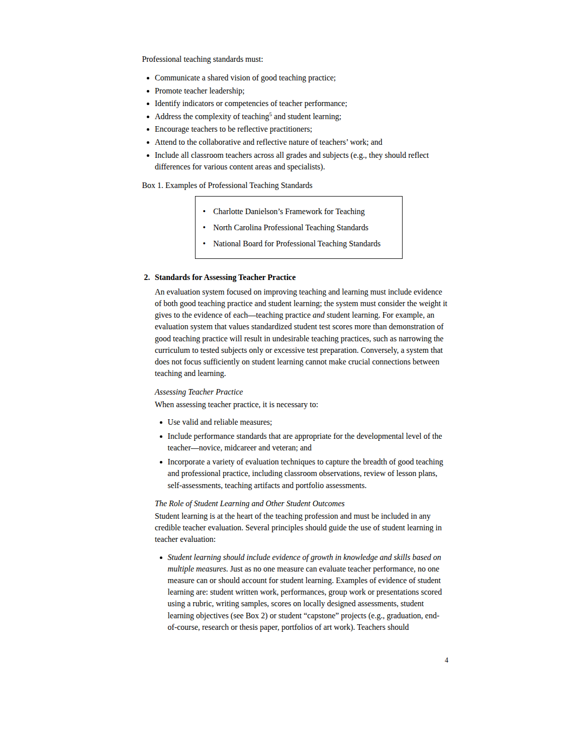Professional teaching standards must:
Communicate a shared vision of good teaching practice;
Promote teacher leadership;
Identify indicators or competencies of teacher performance;
Address the complexity of teaching5 and student learning;
Encourage teachers to be reflective practitioners;
Attend to the collaborative and reflective nature of teachers’ work; and
Include all classroom teachers across all grades and subjects (e.g., they should reflect differences for various content areas and specialists).
Box 1. Examples of Professional Teaching Standards
Charlotte Danielson’s Framework for Teaching
North Carolina Professional Teaching Standards
National Board for Professional Teaching Standards
2.
Standards for Assessing Teacher Practice
An evaluation system focused on improving teaching and learning must include evidence of both good teaching practice and student learning; the system must consider the weight it gives to the evidence of each—teaching practice and student learning. For example, an evaluation system that values standardized student test scores more than demonstration of good teaching practice will result in undesirable teaching practices, such as narrowing the curriculum to tested subjects only or excessive test preparation. Conversely, a system that does not focus sufficiently on student learning cannot make crucial connections between teaching and learning.
Assessing Teacher Practice
When assessing teacher practice, it is necessary to:
Use valid and reliable measures;
Include performance standards that are appropriate for the developmental level of the teacher—novice, midcareer and veteran; and
Incorporate a variety of evaluation techniques to capture the breadth of good teaching and professional practice, including classroom observations, review of lesson plans, self-assessments, teaching artifacts and portfolio assessments.
The Role of Student Learning and Other Student Outcomes
Student learning is at the heart of the teaching profession and must be included in any credible teacher evaluation. Several principles should guide the use of student learning in teacher evaluation:
Student learning should include evidence of growth in knowledge and skills based on multiple measures. Just as no one measure can evaluate teacher performance, no one measure can or should account for student learning. Examples of evidence of student learning are: student written work, performances, group work or presentations scored using a rubric, writing samples, scores on locally designed assessments, student learning objectives (see Box 2) or student “capstone” projects (e.g., graduation, end-of-course, research or thesis paper, portfolios of art work). Teachers should
4